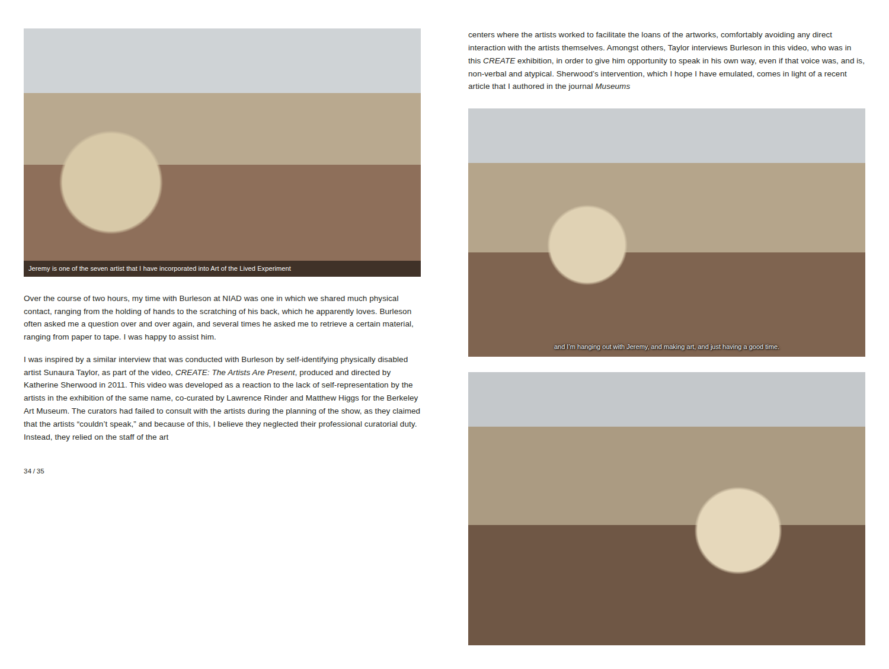Jeremy is one of the seven artist that I have incorporated into Art of the Lived Experiment
Over the course of two hours, my time with Burleson at NIAD was one in which we shared much physical contact, ranging from the holding of hands to the scratching of his back, which he apparently loves. Burleson often asked me a question over and over again, and several times he asked me to retrieve a certain material, ranging from paper to tape. I was happy to assist him.
I was inspired by a similar interview that was conducted with Burleson by self-identifying physically disabled artist Sunaura Taylor, as part of the video, CREATE: The Artists Are Present, produced and directed by Katherine Sherwood in 2011. This video was developed as a reaction to the lack of self-representation by the artists in the exhibition of the same name, co-curated by Lawrence Rinder and Matthew Higgs for the Berkeley Art Museum. The curators had failed to consult with the artists during the planning of the show, as they claimed that the artists “couldn’t speak,” and because of this, I believe they neglected their professional curatorial duty. Instead, they relied on the staff of the art
34 / 35
centers where the artists worked to facilitate the loans of the artworks, comfortably avoiding any direct interaction with the artists themselves. Amongst others, Taylor interviews Burleson in this video, who was in this CREATE exhibition, in order to give him opportunity to speak in his own way, even if that voice was, and is, non-verbal and atypical. Sherwood’s intervention, which I hope I have emulated, comes in light of a recent article that I authored in the journal Museums
and I’m hanging out with Jeremy, and making art, and just having a good time.